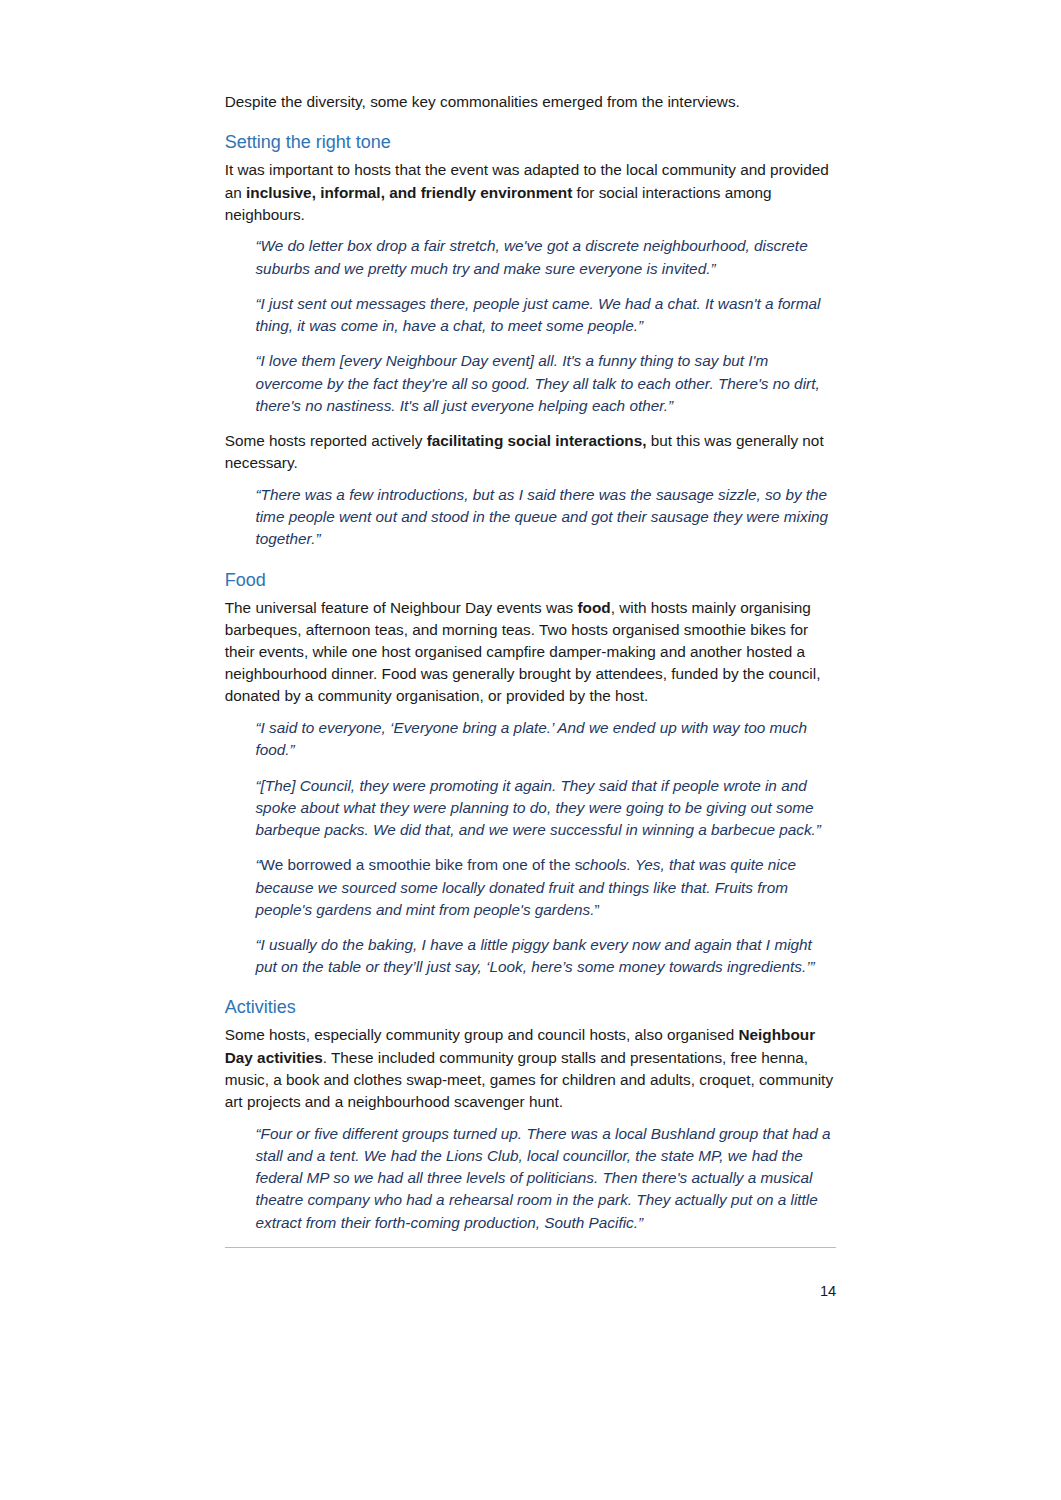Despite the diversity, some key commonalities emerged from the interviews.
Setting the right tone
It was important to hosts that the event was adapted to the local community and provided an inclusive, informal, and friendly environment for social interactions among neighbours.
“We do letter box drop a fair stretch, we've got a discrete neighbourhood, discrete suburbs and we pretty much try and make sure everyone is invited.”
“I just sent out messages there, people just came. We had a chat. It wasn't a formal thing, it was come in, have a chat, to meet some people.”
“I love them [every Neighbour Day event] all. It's a funny thing to say but I'm overcome by the fact they're all so good. They all talk to each other. There's no dirt, there's no nastiness. It's all just everyone helping each other.”
Some hosts reported actively facilitating social interactions, but this was generally not necessary.
“There was a few introductions, but as I said there was the sausage sizzle, so by the time people went out and stood in the queue and got their sausage they were mixing together.”
Food
The universal feature of Neighbour Day events was food, with hosts mainly organising barbeques, afternoon teas, and morning teas. Two hosts organised smoothie bikes for their events, while one host organised campfire damper-making and another hosted a neighbourhood dinner. Food was generally brought by attendees, funded by the council, donated by a community organisation, or provided by the host.
“I said to everyone, ‘Everyone bring a plate.’ And we ended up with way too much food.”
“[The] Council, they were promoting it again. They said that if people wrote in and spoke about what they were planning to do, they were going to be giving out some barbeque packs. We did that, and we were successful in winning a barbecue pack.”
“We borrowed a smoothie bike from one of the schools. Yes, that was quite nice because we sourced some locally donated fruit and things like that. Fruits from people's gardens and mint from people's gardens.”
“I usually do the baking, I have a little piggy bank every now and again that I might put on the table or they’ll just say, ‘Look, here’s some money towards ingredients.’”
Activities
Some hosts, especially community group and council hosts, also organised Neighbour Day activities. These included community group stalls and presentations, free henna, music, a book and clothes swap-meet, games for children and adults, croquet, community art projects and a neighbourhood scavenger hunt.
“Four or five different groups turned up. There was a local Bushland group that had a stall and a tent. We had the Lions Club, local councillor, the state MP, we had the federal MP so we had all three levels of politicians. Then there's actually a musical theatre company who had a rehearsal room in the park. They actually put on a little extract from their forth-coming production, South Pacific.”
14